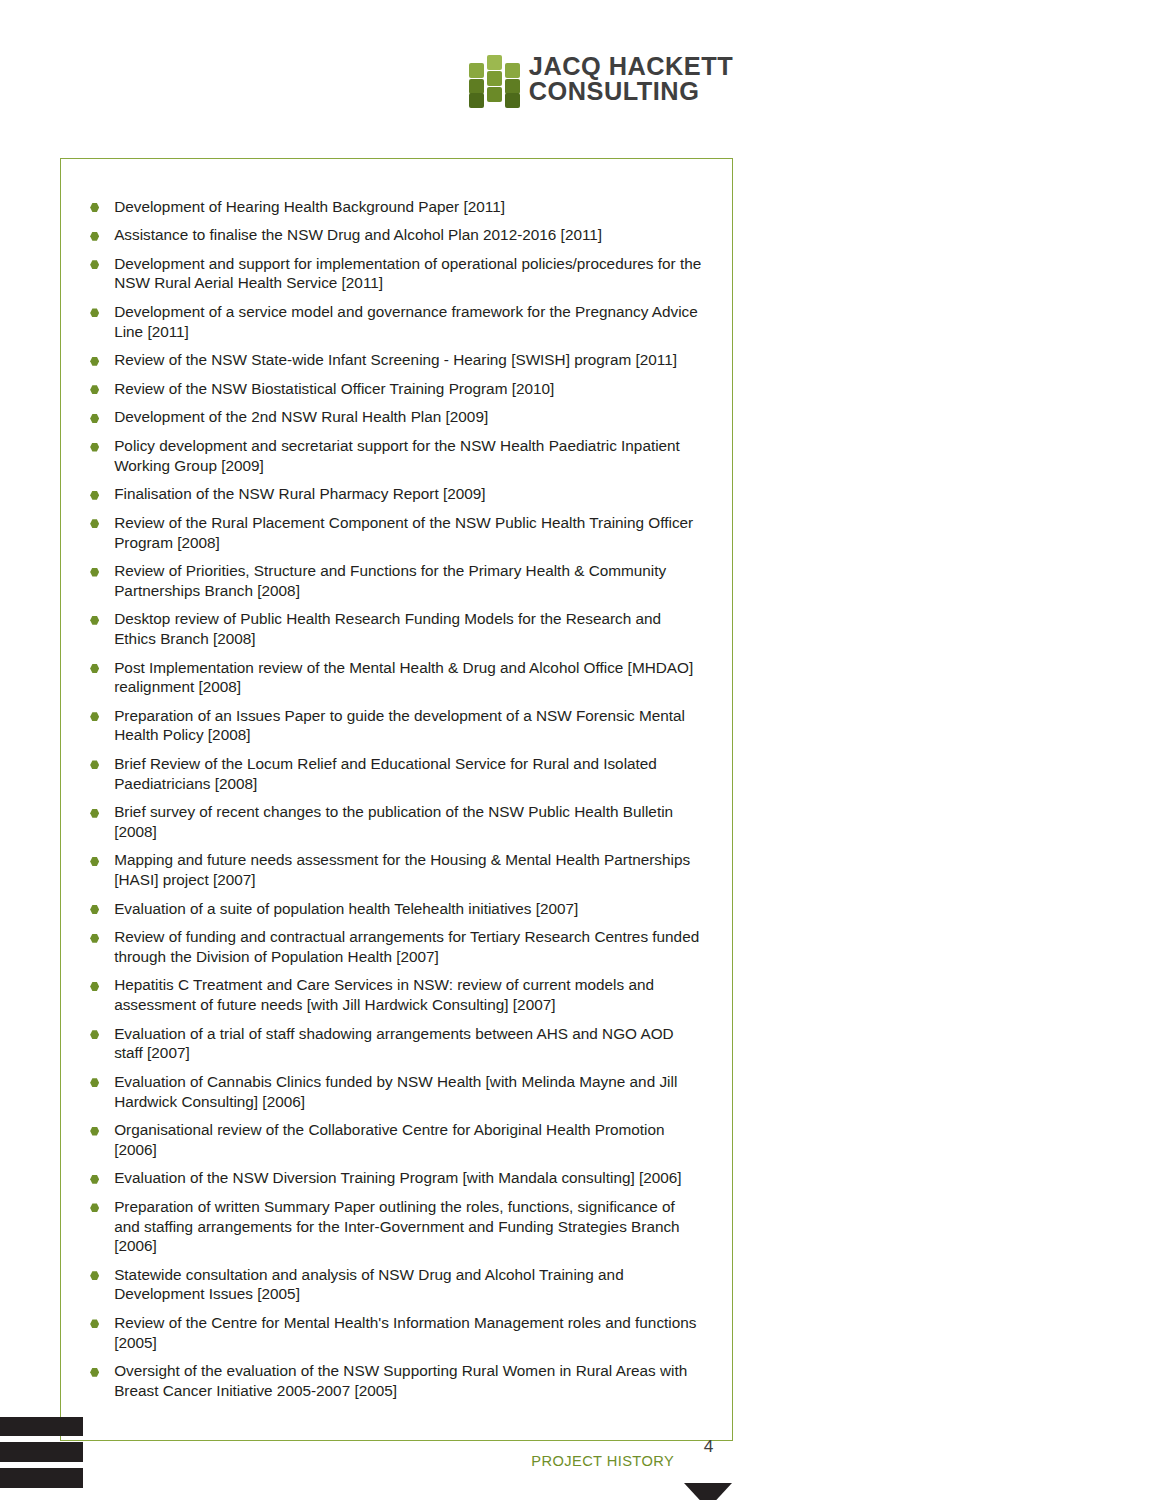JACQ HACKETT
CONSULTING
Development of Hearing Health Background Paper [2011]
Assistance to finalise the NSW Drug and Alcohol Plan 2012-2016 [2011]
Development and support for implementation of operational policies/procedures for the NSW Rural Aerial Health Service [2011]
Development of a service model and governance framework for the Pregnancy Advice Line [2011]
Review of the NSW State-wide Infant Screening - Hearing [SWISH] program [2011]
Review of the NSW Biostatistical Officer Training Program [2010]
Development of the 2nd NSW Rural Health Plan [2009]
Policy development and secretariat support for the NSW Health Paediatric Inpatient Working Group [2009]
Finalisation of the NSW Rural Pharmacy Report [2009]
Review of the Rural Placement Component of the NSW Public Health Training Officer Program [2008]
Review of Priorities, Structure and Functions for the Primary Health & Community Partnerships Branch [2008]
Desktop review of Public Health Research Funding Models for the Research and Ethics Branch [2008]
Post Implementation review of the Mental Health & Drug and Alcohol Office [MHDAO] realignment [2008]
Preparation of an Issues Paper to guide the development of a NSW Forensic Mental Health Policy [2008]
Brief Review of the Locum Relief and Educational Service for Rural and Isolated Paediatricians [2008]
Brief survey of recent changes to the publication of the NSW Public Health Bulletin [2008]
Mapping and future needs assessment for the Housing & Mental Health Partnerships [HASI] project [2007]
Evaluation of a suite of population health Telehealth initiatives [2007]
Review of funding and contractual arrangements for Tertiary Research Centres funded through the Division of Population Health [2007]
Hepatitis C Treatment and Care Services in NSW: review of current models and assessment of future needs [with Jill Hardwick Consulting] [2007]
Evaluation of a trial of staff shadowing arrangements between AHS and NGO AOD staff [2007]
Evaluation of Cannabis Clinics funded by NSW Health [with Melinda Mayne and Jill Hardwick Consulting] [2006]
Organisational review of the Collaborative Centre for Aboriginal Health Promotion [2006]
Evaluation of the NSW Diversion Training Program [with Mandala consulting] [2006]
Preparation of written Summary Paper outlining the roles, functions, significance of and staffing arrangements for the Inter-Government and Funding Strategies Branch [2006]
Statewide consultation and analysis of NSW Drug and Alcohol Training and Development Issues [2005]
Review of the Centre for Mental Health's Information Management roles and functions [2005]
Oversight of the evaluation of the NSW Supporting Rural Women in Rural Areas with Breast Cancer Initiative 2005-2007 [2005]
PROJECT HISTORY
4